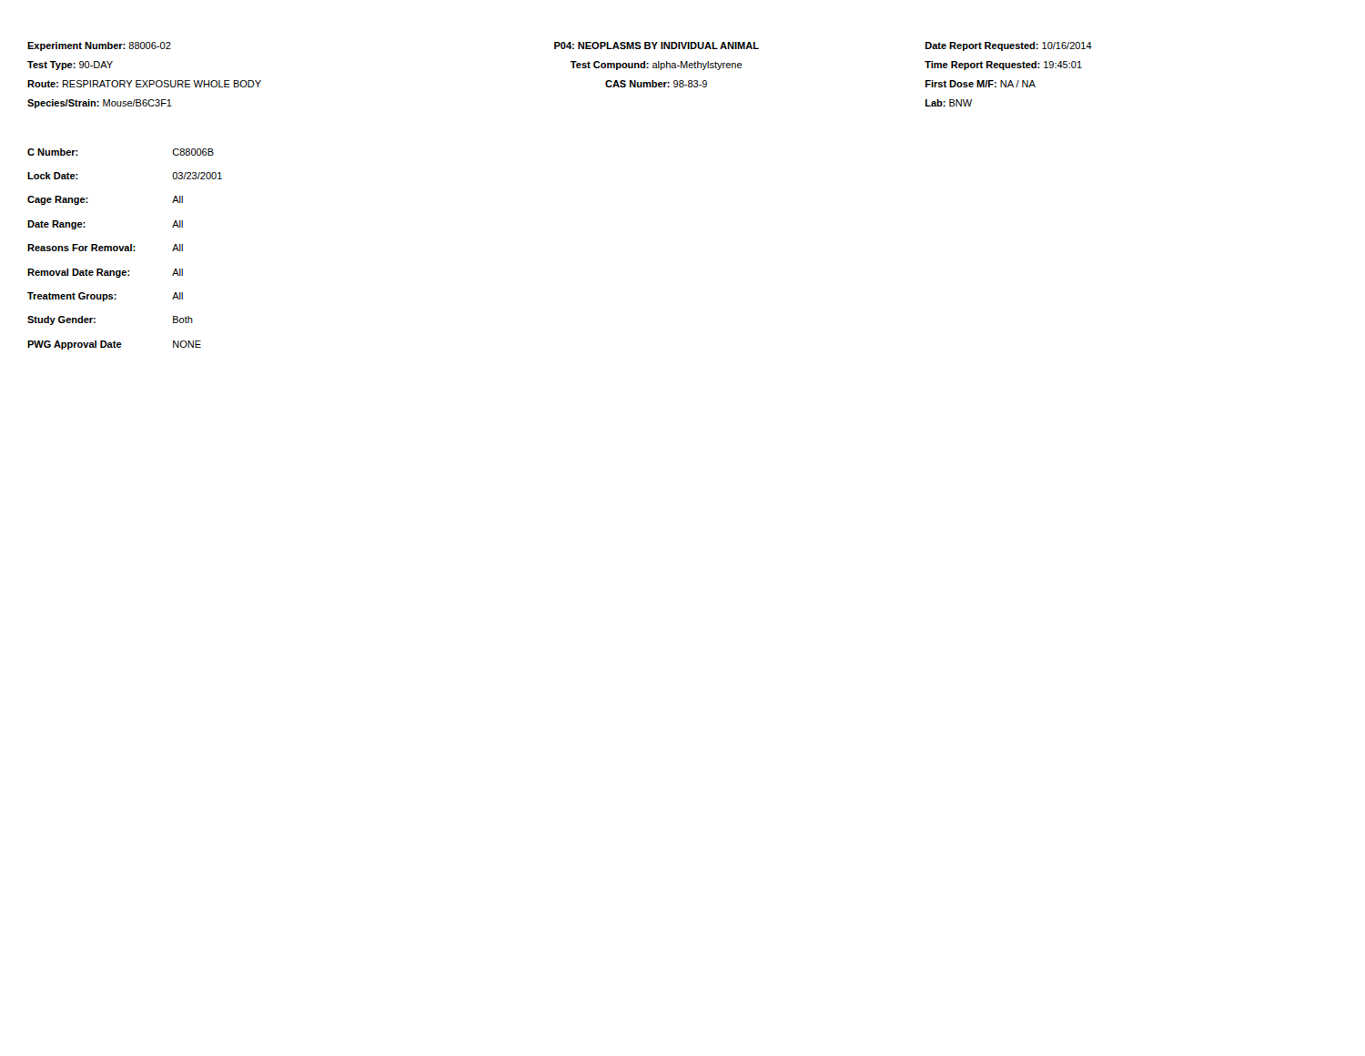| Experiment Number: 88006-02 | P04: NEOPLASMS BY INDIVIDUAL ANIMAL | Date Report Requested: 10/16/2014 |
| Test Type: 90-DAY | Test Compound: alpha-Methylstyrene | Time Report Requested: 19:45:01 |
| Route: RESPIRATORY EXPOSURE WHOLE BODY | CAS Number: 98-83-9 | First Dose M/F: NA / NA |
| Species/Strain: Mouse/B6C3F1 | | Lab: BNW |
| C Number: | C88006B |
| Lock Date: | 03/23/2001 |
| Cage Range: | All |
| Date Range: | All |
| Reasons For Removal: | All |
| Removal Date Range: | All |
| Treatment Groups: | All |
| Study Gender: | Both |
| PWG Approval Date | NONE |